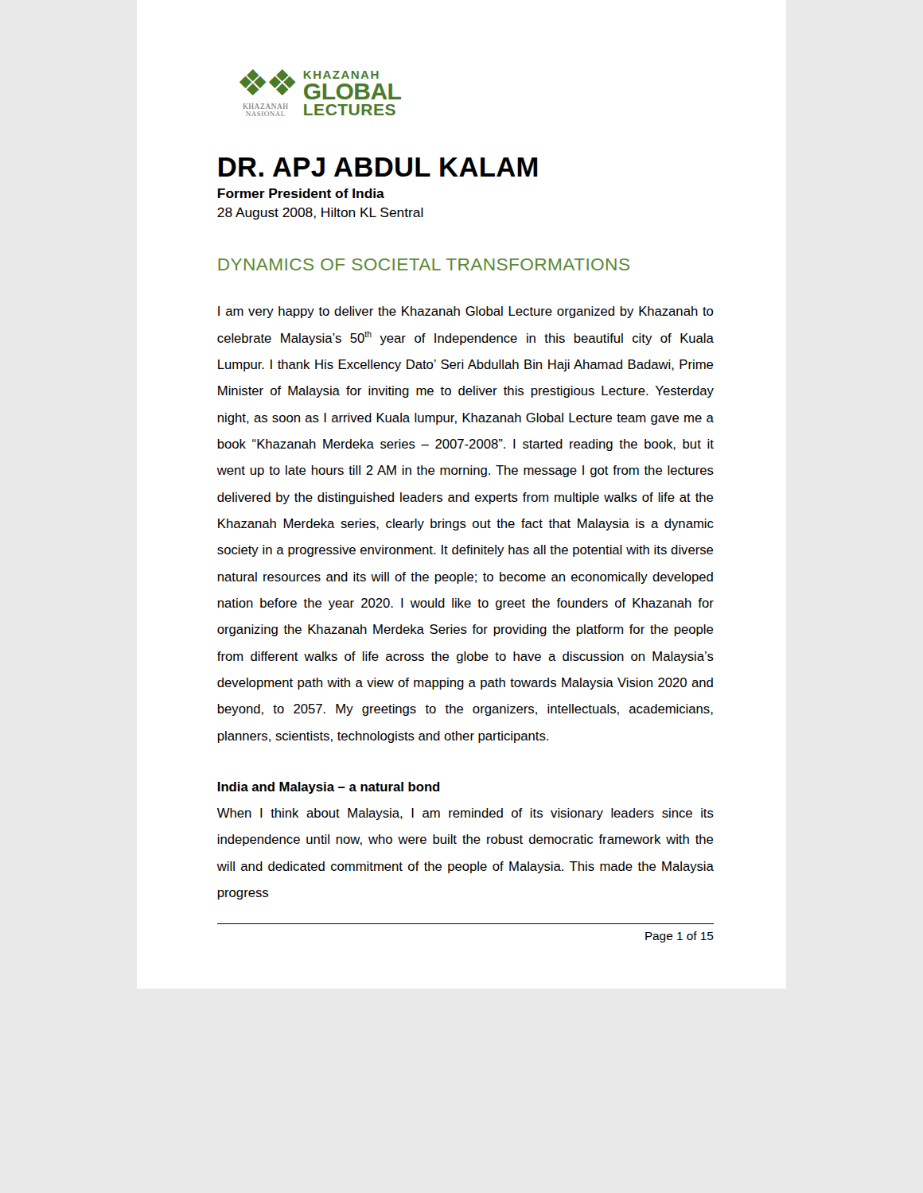❖❖ KHAZANAH NASIONAL
KHAZANAH
GLOBAL
LECTURES
DR. APJ ABDUL KALAM
Former President of India
28 August 2008, Hilton KL Sentral
DYNAMICS OF SOCIETAL TRANSFORMATIONS
I am very happy to deliver the Khazanah Global Lecture organized by Khazanah to celebrate Malaysia’s 50th year of Independence in this beautiful city of Kuala Lumpur. I thank His Excellency Dato’ Seri Abdullah Bin Haji Ahamad Badawi, Prime Minister of Malaysia for inviting me to deliver this prestigious Lecture. Yesterday night, as soon as I arrived Kuala lumpur, Khazanah Global Lecture team gave me a book “Khazanah Merdeka series – 2007-2008”. I started reading the book, but it went up to late hours till 2 AM in the morning. The message I got from the lectures delivered by the distinguished leaders and experts from multiple walks of life at the Khazanah Merdeka series, clearly brings out the fact that Malaysia is a dynamic society in a progressive environment. It definitely has all the potential with its diverse natural resources and its will of the people; to become an economically developed nation before the year 2020. I would like to greet the founders of Khazanah for organizing the Khazanah Merdeka Series for providing the platform for the people from different walks of life across the globe to have a discussion on Malaysia’s development path with a view of mapping a path towards Malaysia Vision 2020 and beyond, to 2057. My greetings to the organizers, intellectuals, academicians, planners, scientists, technologists and other participants.
India and Malaysia – a natural bond
When I think about Malaysia, I am reminded of its visionary leaders since its independence until now, who were built the robust democratic framework with the will and dedicated commitment of the people of Malaysia. This made the Malaysia progress
Page 1 of 15